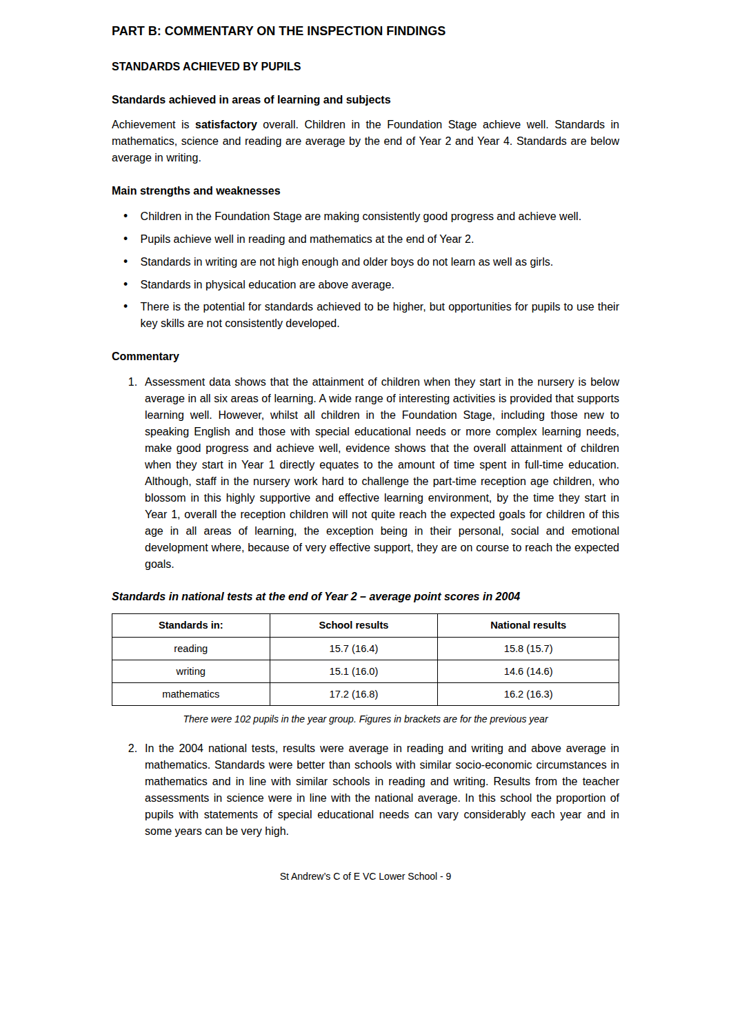PART B: COMMENTARY ON THE INSPECTION FINDINGS
STANDARDS ACHIEVED BY PUPILS
Standards achieved in areas of learning and subjects
Achievement is satisfactory overall. Children in the Foundation Stage achieve well. Standards in mathematics, science and reading are average by the end of Year 2 and Year 4. Standards are below average in writing.
Main strengths and weaknesses
Children in the Foundation Stage are making consistently good progress and achieve well.
Pupils achieve well in reading and mathematics at the end of Year 2.
Standards in writing are not high enough and older boys do not learn as well as girls.
Standards in physical education are above average.
There is the potential for standards achieved to be higher, but opportunities for pupils to use their key skills are not consistently developed.
Commentary
Assessment data shows that the attainment of children when they start in the nursery is below average in all six areas of learning. A wide range of interesting activities is provided that supports learning well. However, whilst all children in the Foundation Stage, including those new to speaking English and those with special educational needs or more complex learning needs, make good progress and achieve well, evidence shows that the overall attainment of children when they start in Year 1 directly equates to the amount of time spent in full-time education. Although, staff in the nursery work hard to challenge the part-time reception age children, who blossom in this highly supportive and effective learning environment, by the time they start in Year 1, overall the reception children will not quite reach the expected goals for children of this age in all areas of learning, the exception being in their personal, social and emotional development where, because of very effective support, they are on course to reach the expected goals.
Standards in national tests at the end of Year 2 – average point scores in 2004
| Standards in: | School results | National results |
| --- | --- | --- |
| reading | 15.7 (16.4) | 15.8 (15.7) |
| writing | 15.1 (16.0) | 14.6 (14.6) |
| mathematics | 17.2 (16.8) | 16.2 (16.3) |
There were 102 pupils in the year group. Figures in brackets are for the previous year
In the 2004 national tests, results were average in reading and writing and above average in mathematics. Standards were better than schools with similar socio-economic circumstances in mathematics and in line with similar schools in reading and writing. Results from the teacher assessments in science were in line with the national average. In this school the proportion of pupils with statements of special educational needs can vary considerably each year and in some years can be very high.
St Andrew’s C of E VC Lower School - 9